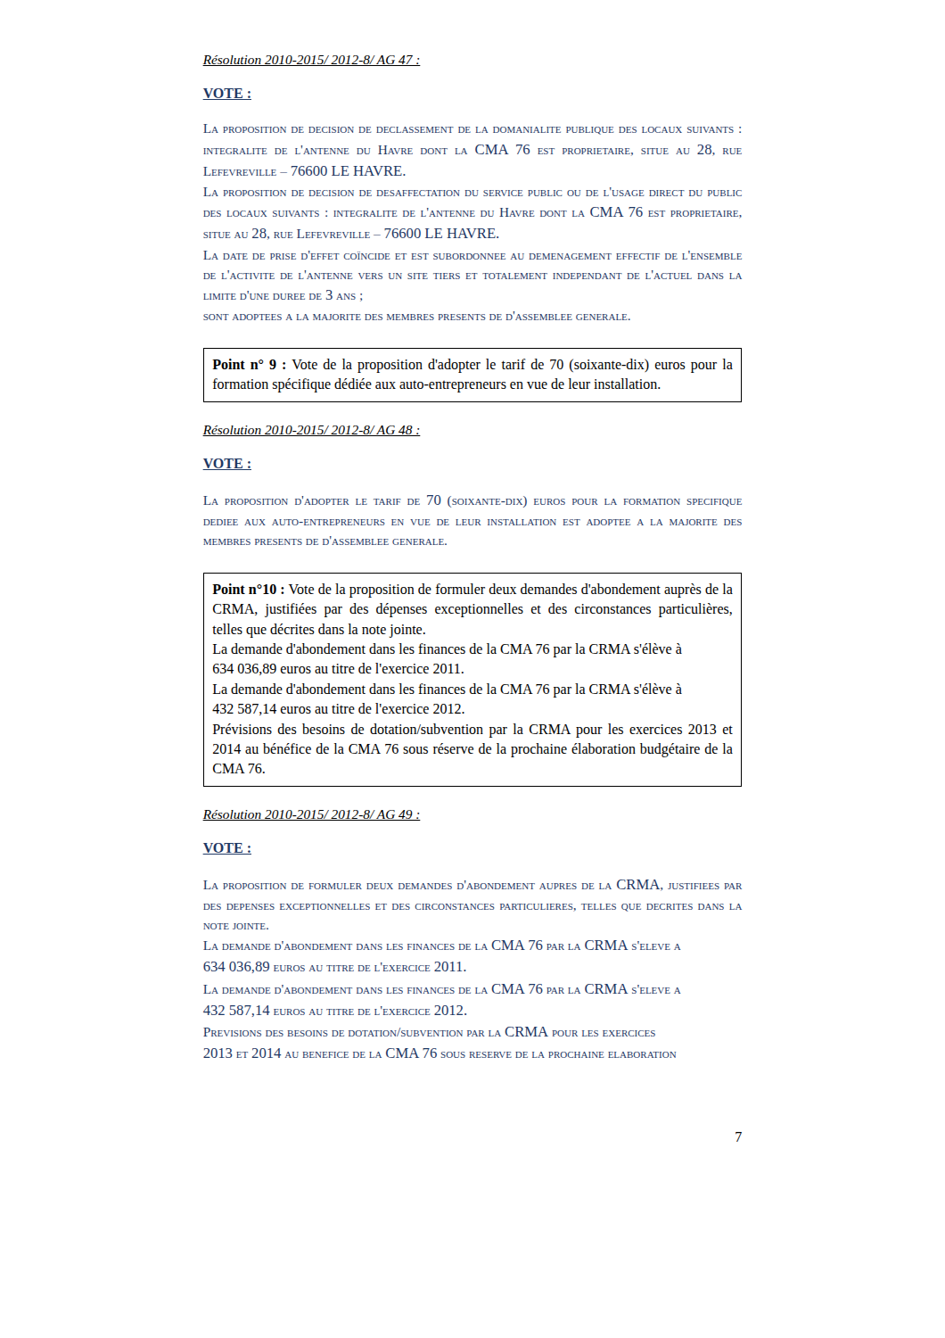Résolution 2010-2015/ 2012-8/ AG 47 :
VOTE :
La proposition de decision de declassement de la domanialite publique des locaux suivants : integralite de l'antenne du Havre dont la CMA 76 est proprietaire, situe au 28, rue Lefevreville – 76600 LE HAVRE.
La proposition de decision de desaffectation du service public ou de l'usage direct du public des locaux suivants : integralite de l'antenne du Havre dont la CMA 76 est proprietaire, situe au 28, rue Lefevreville – 76600 LE HAVRE.
La date de prise d'effet coïncide et est subordonnee au demenagement effectif de l'ensemble de l'activite de l'antenne vers un site tiers et totalement independant de l'actuel dans la limite d'une duree de 3 ans ;
sont adoptees a la majorite des membres presents de d'assemblee generale.
Point n° 9 : Vote de la proposition d'adopter le tarif de 70 (soixante-dix) euros pour la formation spécifique dédiée aux auto-entrepreneurs en vue de leur installation.
Résolution 2010-2015/ 2012-8/ AG 48 :
VOTE :
La proposition d'adopter le tarif de 70 (soixante-dix) euros pour la formation specifique dediee aux auto-entrepreneurs en vue de leur installation est adoptee a la majorite des membres presents de d'assemblee generale.
Point n°10 : Vote de la proposition de formuler deux demandes d'abondement auprès de la CRMA, justifiées par des dépenses exceptionnelles et des circonstances particulières, telles que décrites dans la note jointe.
La demande d'abondement dans les finances de la CMA 76 par la CRMA s'élève à
634 036,89 euros au titre de l'exercice 2011.
La demande d'abondement dans les finances de la CMA 76 par la CRMA s'élève à
432 587,14 euros au titre de l'exercice 2012.
Prévisions des besoins de dotation/subvention par la CRMA pour les exercices 2013 et 2014 au bénéfice de la CMA 76 sous réserve de la prochaine élaboration budgétaire de la CMA 76.
Résolution 2010-2015/ 2012-8/ AG 49 :
VOTE :
La proposition de formuler deux demandes d'abondement aupres de la CRMA, justifiees par des depenses exceptionnelles et des circonstances particulieres, telles que decrites dans la note jointe.
La demande d'abondement dans les finances de la CMA 76 par la CRMA s'eleve a
634 036,89 euros au titre de l'exercice 2011.
La demande d'abondement dans les finances de la CMA 76 par la CRMA s'eleve a
432 587,14 euros au titre de l'exercice 2012.
Previsions des besoins de dotation/subvention par la CRMA pour les exercices
2013 et 2014 au benefice de la CMA 76 sous reserve de la prochaine elaboration
7